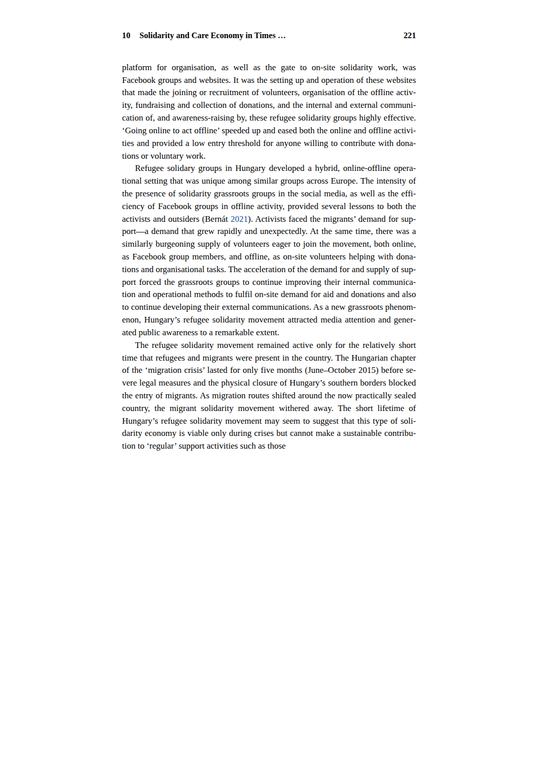10 Solidarity and Care Economy in Times … 221
platform for organisation, as well as the gate to on-site solidarity work, was Facebook groups and websites. It was the setting up and operation of these websites that made the joining or recruitment of volunteers, organisation of the offline activity, fundraising and collection of donations, and the internal and external communication of, and awareness-raising by, these refugee solidarity groups highly effective. ‘Going online to act offline’ speeded up and eased both the online and offline activities and provided a low entry threshold for anyone willing to contribute with donations or voluntary work.
Refugee solidary groups in Hungary developed a hybrid, online-offline operational setting that was unique among similar groups across Europe. The intensity of the presence of solidarity grassroots groups in the social media, as well as the efficiency of Facebook groups in offline activity, provided several lessons to both the activists and outsiders (Bernát 2021). Activists faced the migrants’ demand for support—a demand that grew rapidly and unexpectedly. At the same time, there was a similarly burgeoning supply of volunteers eager to join the movement, both online, as Facebook group members, and offline, as on-site volunteers helping with donations and organisational tasks. The acceleration of the demand for and supply of support forced the grassroots groups to continue improving their internal communication and operational methods to fulfil on-site demand for aid and donations and also to continue developing their external communications. As a new grassroots phenomenon, Hungary’s refugee solidarity movement attracted media attention and generated public awareness to a remarkable extent.
The refugee solidarity movement remained active only for the relatively short time that refugees and migrants were present in the country. The Hungarian chapter of the ‘migration crisis’ lasted for only five months (June–October 2015) before severe legal measures and the physical closure of Hungary’s southern borders blocked the entry of migrants. As migration routes shifted around the now practically sealed country, the migrant solidarity movement withered away. The short lifetime of Hungary’s refugee solidarity movement may seem to suggest that this type of solidarity economy is viable only during crises but cannot make a sustainable contribution to ‘regular’ support activities such as those